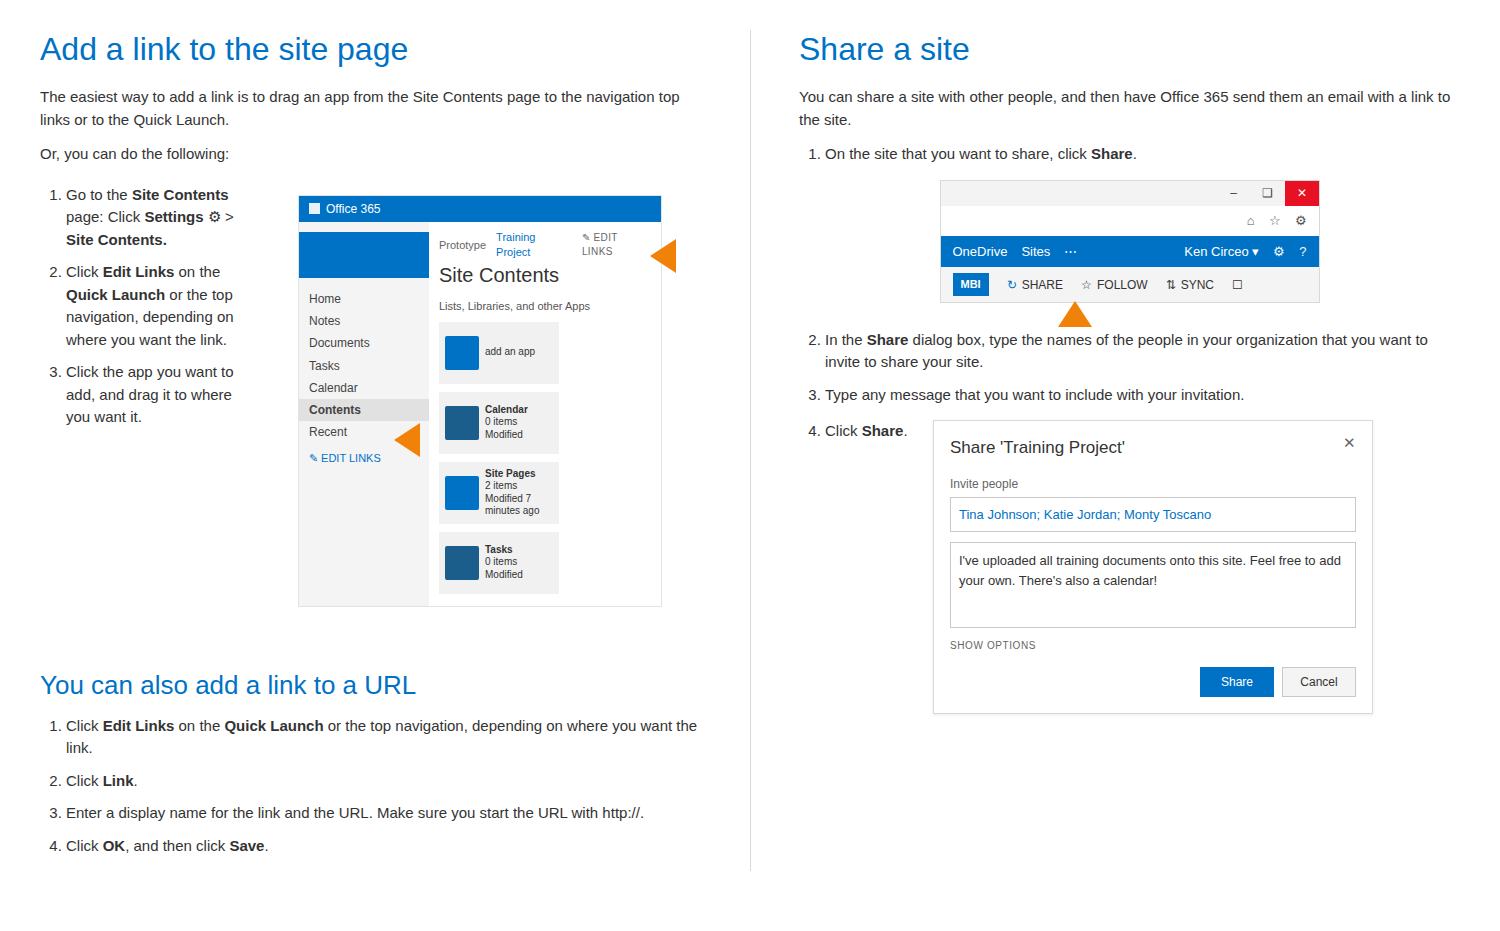Add a link to the site page
The easiest way to add a link is to drag an app from the Site Contents page to the navigation top links or to the Quick Launch.
Or, you can do the following:
Go to the Site Contents page: Click Settings ⚙ > Site Contents.
Click Edit Links on the Quick Launch or the top navigation, depending on where you want the link.
Click the app you want to add, and drag it to where you want it.
Office 365
Home
Notes
Documents
Tasks
Calendar
Contents
Recent
✎ EDIT LINKS
Prototype Training Project ✎ EDIT LINKS
Site Contents
Lists, Libraries, and other Apps
add an app
Calendar0 items
Modified
Site Pages2 items
Modified 7 minutes ago
Tasks0 items
Modified
You can also add a link to a URL
Click Edit Links on the Quick Launch or the top navigation, depending on where you want the link.
Click Link.
Enter a display name for the link and the URL. Make sure you start the URL with http://.
Click OK, and then click Save.
Share a site
You can share a site with other people, and then have Office 365 send them an email with a link to the site.
On the site that you want to share, click Share.
– ❑ ✕
⌂ ☆ ⚙
OneDrive Sites ⋯ Ken Circeo ▾ ⚙ ?
MBI ↻ SHARE ☆ FOLLOW ⇅ SYNC ☐
In the Share dialog box, type the names of the people in your organization that you want to invite to share your site.
Type any message that you want to include with your invitation.
Click Share.
Share 'Training Project'
✕
Invite people
Tina Johnson; Katie Jordan; Monty Toscano
I've uploaded all training documents onto this site. Feel free to add your own. There's also a calendar!
SHOW OPTIONS
Share
Cancel